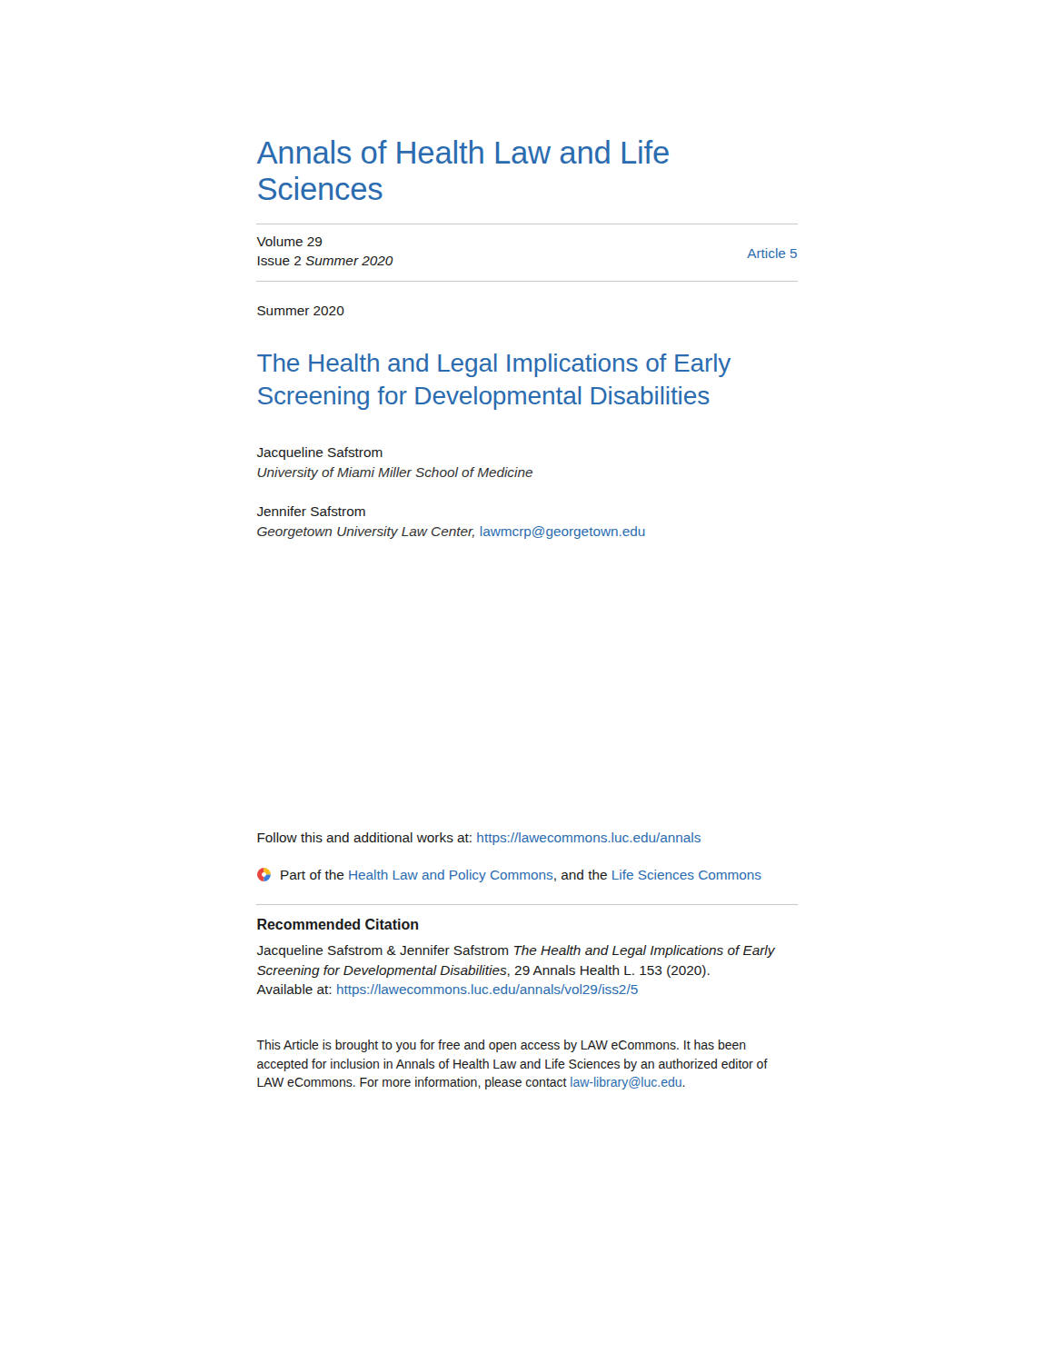Annals of Health Law and Life Sciences
Volume 29
Issue 2 Summer 2020
Article 5
Summer 2020
The Health and Legal Implications of Early Screening for Developmental Disabilities
Jacqueline Safstrom University of Miami Miller School of Medicine
Jennifer Safstrom Georgetown University Law Center, lawmcrp@georgetown.edu
Follow this and additional works at: https://lawecommons.luc.edu/annals
Part of the Health Law and Policy Commons, and the Life Sciences Commons
Recommended Citation
Jacqueline Safstrom & Jennifer Safstrom The Health and Legal Implications of Early Screening for Developmental Disabilities, 29 Annals Health L. 153 (2020).
Available at: https://lawecommons.luc.edu/annals/vol29/iss2/5
This Article is brought to you for free and open access by LAW eCommons. It has been accepted for inclusion in Annals of Health Law and Life Sciences by an authorized editor of LAW eCommons. For more information, please contact law-library@luc.edu.